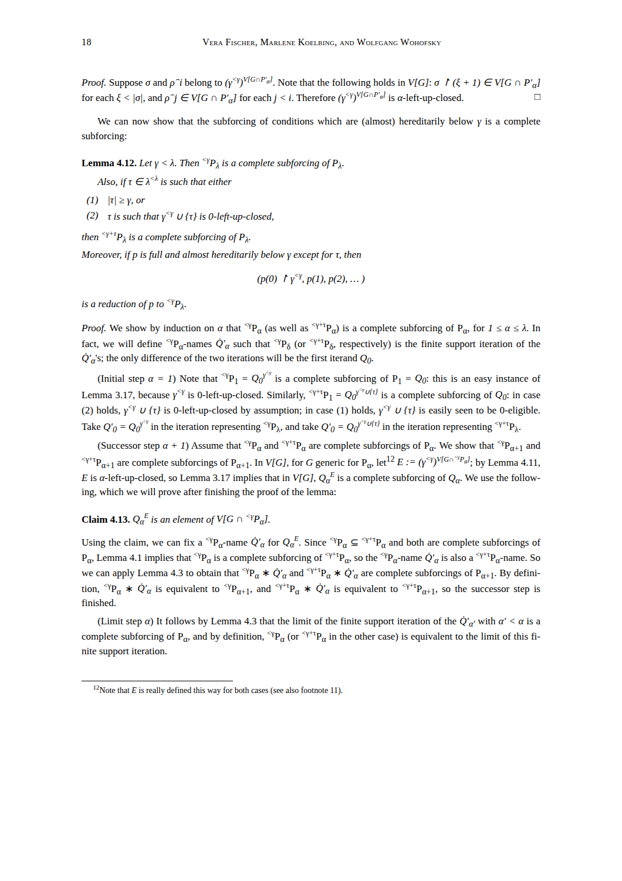18 Vera Fischer, Marlene Koelbing, and Wolfgang Wohofsky
Proof. Suppose σ and ρ⌢i belong to (γ<γ)V[G∩P′α]. Note that the following holds in V[G]: σ ↾ (ξ + 1) ∈ V[G ∩ P′α] for each ξ < |σ|, and ρ⌢j ∈ V[G ∩ P′α] for each j < i. Therefore (γ<γ)V[G∩P′α] is α-left-up-closed. □
We can now show that the subforcing of conditions which are (almost) hereditarily below γ is a complete subforcing:
Lemma 4.12. Let γ < λ. Then <γ Pλ is a complete subforcing of Pλ.
Also, if τ ∈ λ<λ is such that either
(1) |τ| ≥ γ, or
(2) τ is such that γ<γ ∪ {τ} is 0-left-up-closed,
then <γ+τ Pλ is a complete subforcing of Pλ.
Moreover, if p is full and almost hereditarily below γ except for τ, then
(p(0) ↾ γ<γ, p(1), p(2), … )
is a reduction of p to <γ Pλ.
Proof. We show by induction on α that <γ Pα (as well as <γ+τ Pα) is a complete subforcing of Pα, for 1 ≤ α ≤ λ. In fact, we will define <γ Pα-names Q̇′α such that <γ Pδ (or <γ+τ Pδ, respectively) is the finite support iteration of the Q̇′α's; the only difference of the two iterations will be the first iterand Q0.
(Initial step α = 1) Note that <γ P1 = Q0γ<γ is a complete subforcing of P1 = Q0: this is an easy instance of Lemma 3.17, because γ<γ is 0-left-up-closed. Similarly, <γ+τ P1 = Q0γ<γ∪{τ} is a complete subforcing of Q0: in case (2) holds, γ<γ ∪ {τ} is 0-left-up-closed by assumption; in case (1) holds, γ<γ ∪ {τ} is easily seen to be 0-eligible. Take Q′0 = Q0γ<γ in the iteration representing <γ Pλ, and take Q′0 = Q0γ<γ∪{τ} in the iteration representing <γ+τ Pλ.
(Successor step α + 1) Assume that <γ Pα and <γ+τ Pα are complete subforcings of Pα. We show that <γ Pα+1 and <γ+τ Pα+1 are complete subforcings of Pα+1. In V[G], for G generic for Pα, let12 E := (γ<γ)V[G∩<γ Pα]; by Lemma 4.11, E is α-left-up-closed, so Lemma 3.17 implies that in V[G], QαE is a complete subforcing of Qα. We use the following, which we will prove after finishing the proof of the lemma:
Claim 4.13. QαE is an element of V[G ∩ <γ Pα].
Using the claim, we can fix a <γ Pα-name Q̇′α for QαE. Since <γ Pα ⊆ <γ+τ Pα and both are complete subforcings of Pα, Lemma 4.1 implies that <γ Pα is a complete subforcing of <γ+τ Pα, so the <γ Pα-name Q̇′α is also a <γ+τ Pα-name. So we can apply Lemma 4.3 to obtain that <γ Pα ∗ Q̇′α and <γ+τ Pα ∗ Q̇′α are complete subforcings of Pα+1. By definition, <γ Pα ∗ Q̇′α is equivalent to <γ Pα+1, and <γ+τ Pα ∗ Q̇′α is equivalent to <γ+τ Pα+1, so the successor step is finished.
(Limit step α) It follows by Lemma 4.3 that the limit of the finite support iteration of the Q̇′α′ with α′ < α is a complete subforcing of Pα, and by definition, <γ Pα (or <γ+τ Pα in the other case) is equivalent to the limit of this finite support iteration.
12Note that E is really defined this way for both cases (see also footnote 11).